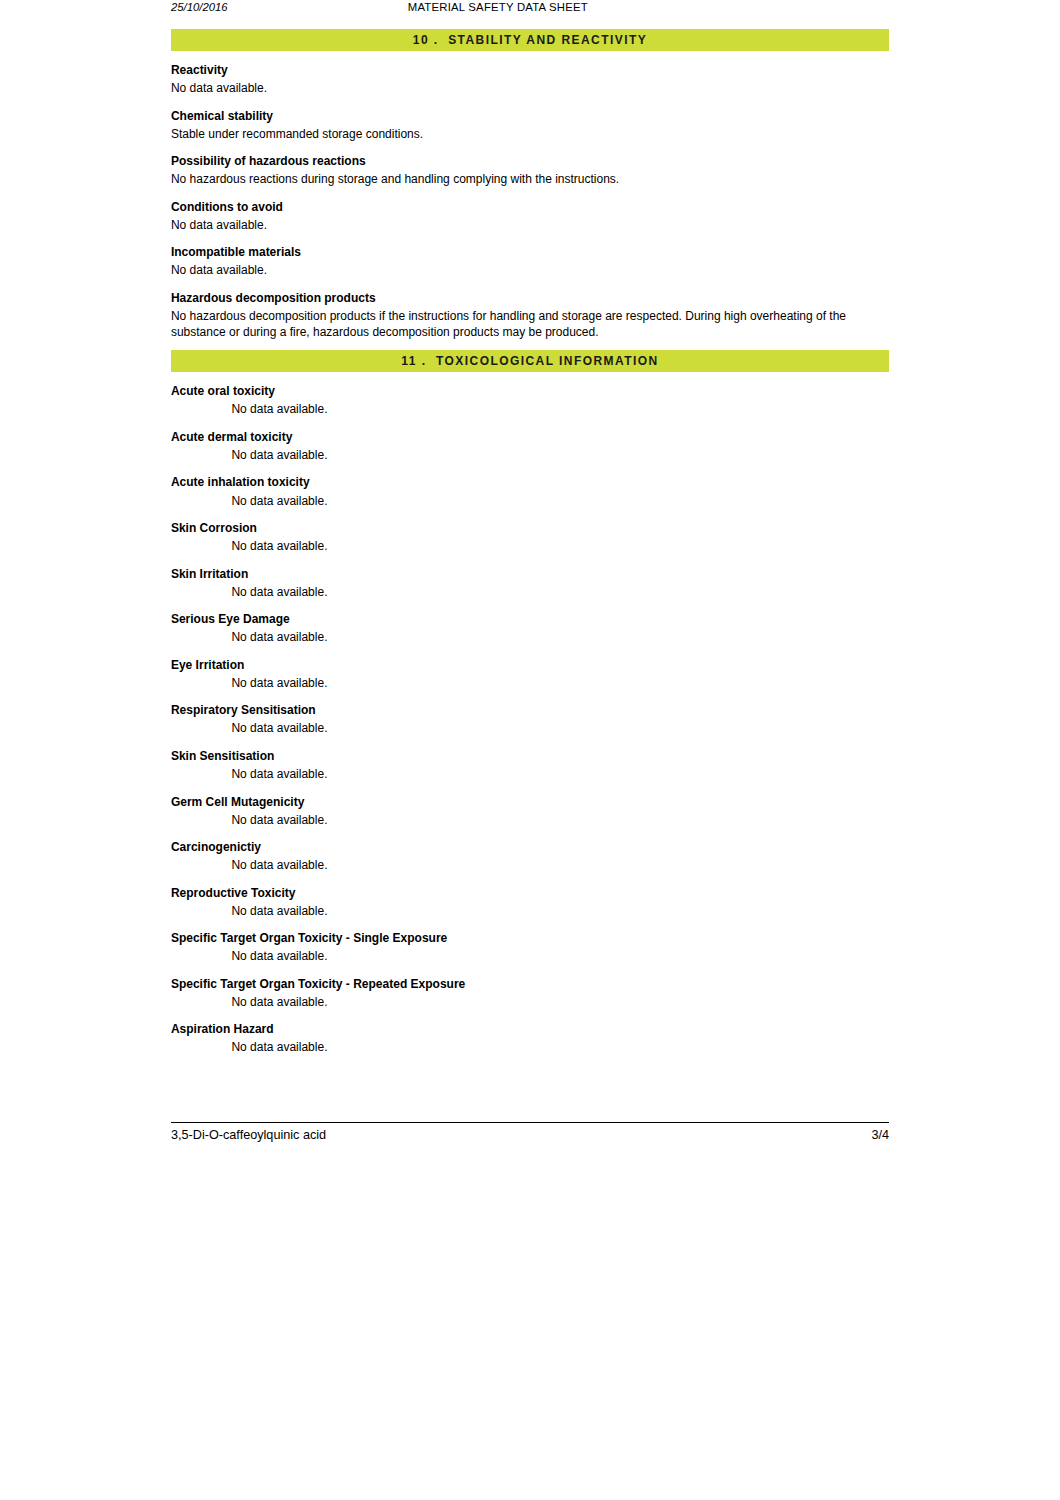25/10/2016 MATERIAL SAFETY DATA SHEET
10 . Stability and Reactivity
Reactivity
No data available.
Chemical stability
Stable under recommanded storage conditions.
Possibility of hazardous reactions
No hazardous reactions during storage and handling complying with the instructions.
Conditions to avoid
No data available.
Incompatible materials
No data available.
Hazardous decomposition products
No hazardous decomposition products if the instructions for handling and storage are respected. During high overheating of the substance or during a fire, hazardous decomposition products may be produced.
11 . Toxicological Information
Acute oral toxicity
No data available.
Acute dermal toxicity
No data available.
Acute inhalation toxicity
No data available.
Skin Corrosion
No data available.
Skin Irritation
No data available.
Serious Eye Damage
No data available.
Eye Irritation
No data available.
Respiratory Sensitisation
No data available.
Skin Sensitisation
No data available.
Germ Cell Mutagenicity
No data available.
Carcinogenictiy
No data available.
Reproductive Toxicity
No data available.
Specific Target Organ Toxicity - Single Exposure
No data available.
Specific Target Organ Toxicity - Repeated Exposure
No data available.
Aspiration Hazard
No data available.
3,5-Di-O-caffeoylquinic acid 3/4